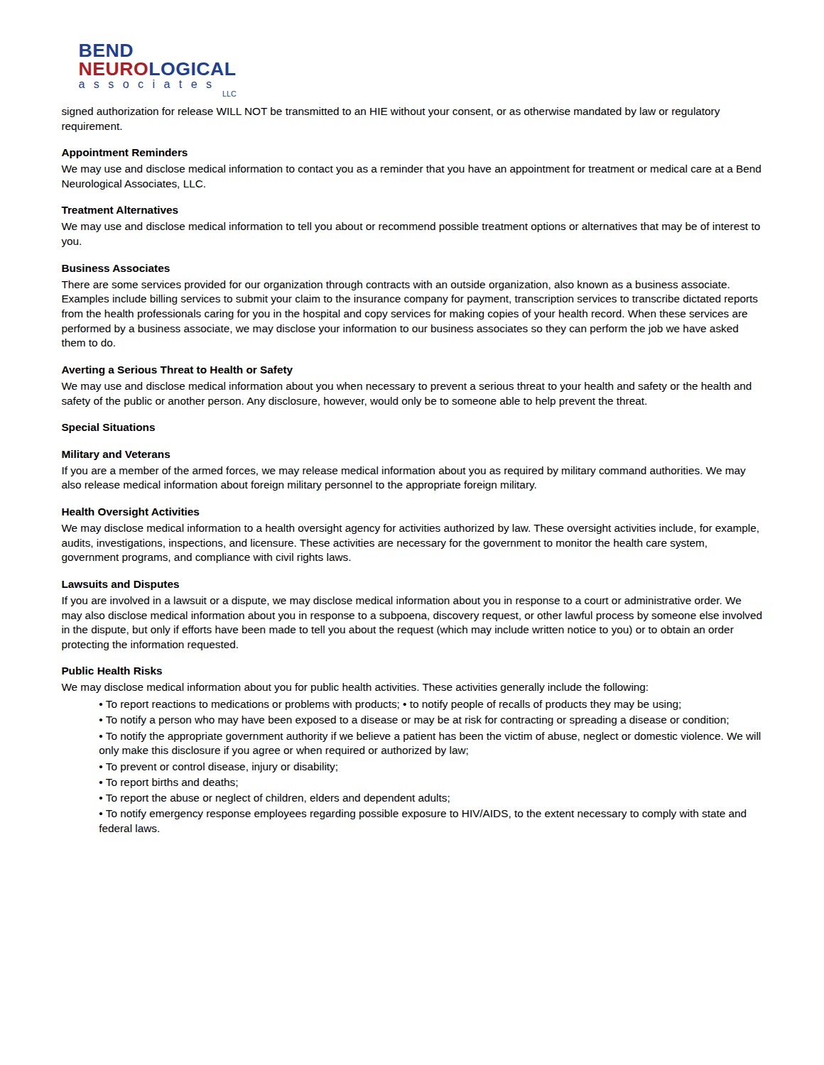BEND
NEURO LOGICAL
a s s o c i a t e s
LLC
signed authorization for release WILL NOT be transmitted to an HIE without your consent, or as otherwise mandated by law or regulatory requirement.
Appointment Reminders
We may use and disclose medical information to contact you as a reminder that you have an appointment for treatment or medical care at a Bend Neurological Associates, LLC.
Treatment Alternatives
We may use and disclose medical information to tell you about or recommend possible treatment options or alternatives that may be of interest to you.
Business Associates
There are some services provided for our organization through contracts with an outside organization, also known as a business associate. Examples include billing services to submit your claim to the insurance company for payment, transcription services to transcribe dictated reports from the health professionals caring for you in the hospital and copy services for making copies of your health record. When these services are performed by a business associate, we may disclose your information to our business associates so they can perform the job we have asked them to do.
Averting a Serious Threat to Health or Safety
We may use and disclose medical information about you when necessary to prevent a serious threat to your health and safety or the health and safety of the public or another person. Any disclosure, however, would only be to someone able to help prevent the threat.
Special Situations
Military and Veterans
If you are a member of the armed forces, we may release medical information about you as required by military command authorities. We may also release medical information about foreign military personnel to the appropriate foreign military.
Health Oversight Activities
We may disclose medical information to a health oversight agency for activities authorized by law. These oversight activities include, for example, audits, investigations, inspections, and licensure. These activities are necessary for the government to monitor the health care system, government programs, and compliance with civil rights laws.
Lawsuits and Disputes
If you are involved in a lawsuit or a dispute, we may disclose medical information about you in response to a court or administrative order. We may also disclose medical information about you in response to a subpoena, discovery request, or other lawful process by someone else involved in the dispute, but only if efforts have been made to tell you about the request (which may include written notice to you) or to obtain an order protecting the information requested.
Public Health Risks
We may disclose medical information about you for public health activities. These activities generally include the following:
To report reactions to medications or problems with products; • to notify people of recalls of products they may be using;
To notify a person who may have been exposed to a disease or may be at risk for contracting or spreading a disease or condition;
To notify the appropriate government authority if we believe a patient has been the victim of abuse, neglect or domestic violence. We will only make this disclosure if you agree or when required or authorized by law;
To prevent or control disease, injury or disability;
To report births and deaths;
To report the abuse or neglect of children, elders and dependent adults;
To notify emergency response employees regarding possible exposure to HIV/AIDS, to the extent necessary to comply with state and federal laws.